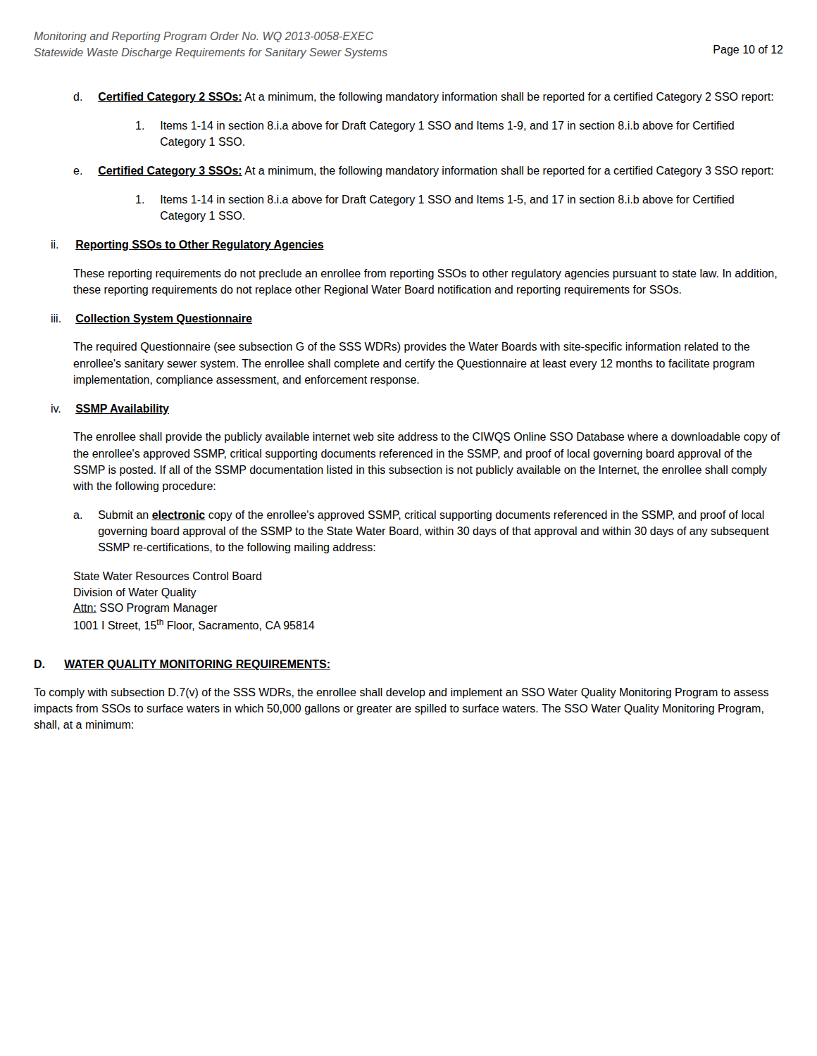Monitoring and Reporting Program Order No. WQ 2013-0058-EXEC
Statewide Waste Discharge Requirements for Sanitary Sewer Systems
Page 10 of 12
d.
Certified Category 2 SSOs: At a minimum, the following mandatory information shall be reported for a certified Category 2 SSO report:
1.
Items 1-14 in section 8.i.a above for Draft Category 1 SSO and Items 1-9, and 17 in section 8.i.b above for Certified Category 1 SSO.
e.
Certified Category 3 SSOs: At a minimum, the following mandatory information shall be reported for a certified Category 3 SSO report:
1.
Items 1-14 in section 8.i.a above for Draft Category 1 SSO and Items 1-5, and 17 in section 8.i.b above for Certified Category 1 SSO.
ii.
Reporting SSOs to Other Regulatory Agencies
These reporting requirements do not preclude an enrollee from reporting SSOs to other regulatory agencies pursuant to state law. In addition, these reporting requirements do not replace other Regional Water Board notification and reporting requirements for SSOs.
iii.
Collection System Questionnaire
The required Questionnaire (see subsection G of the SSS WDRs) provides the Water Boards with site-specific information related to the enrollee's sanitary sewer system. The enrollee shall complete and certify the Questionnaire at least every 12 months to facilitate program implementation, compliance assessment, and enforcement response.
iv.
SSMP Availability
The enrollee shall provide the publicly available internet web site address to the CIWQS Online SSO Database where a downloadable copy of the enrollee's approved SSMP, critical supporting documents referenced in the SSMP, and proof of local governing board approval of the SSMP is posted. If all of the SSMP documentation listed in this subsection is not publicly available on the Internet, the enrollee shall comply with the following procedure:
a.
Submit an electronic copy of the enrollee's approved SSMP, critical supporting documents referenced in the SSMP, and proof of local governing board approval of the SSMP to the State Water Board, within 30 days of that approval and within 30 days of any subsequent SSMP re-certifications, to the following mailing address:
State Water Resources Control Board
Division of Water Quality
Attn: SSO Program Manager
1001 I Street, 15th Floor, Sacramento, CA 95814
D. WATER QUALITY MONITORING REQUIREMENTS:
To comply with subsection D.7(v) of the SSS WDRs, the enrollee shall develop and implement an SSO Water Quality Monitoring Program to assess impacts from SSOs to surface waters in which 50,000 gallons or greater are spilled to surface waters. The SSO Water Quality Monitoring Program, shall, at a minimum: